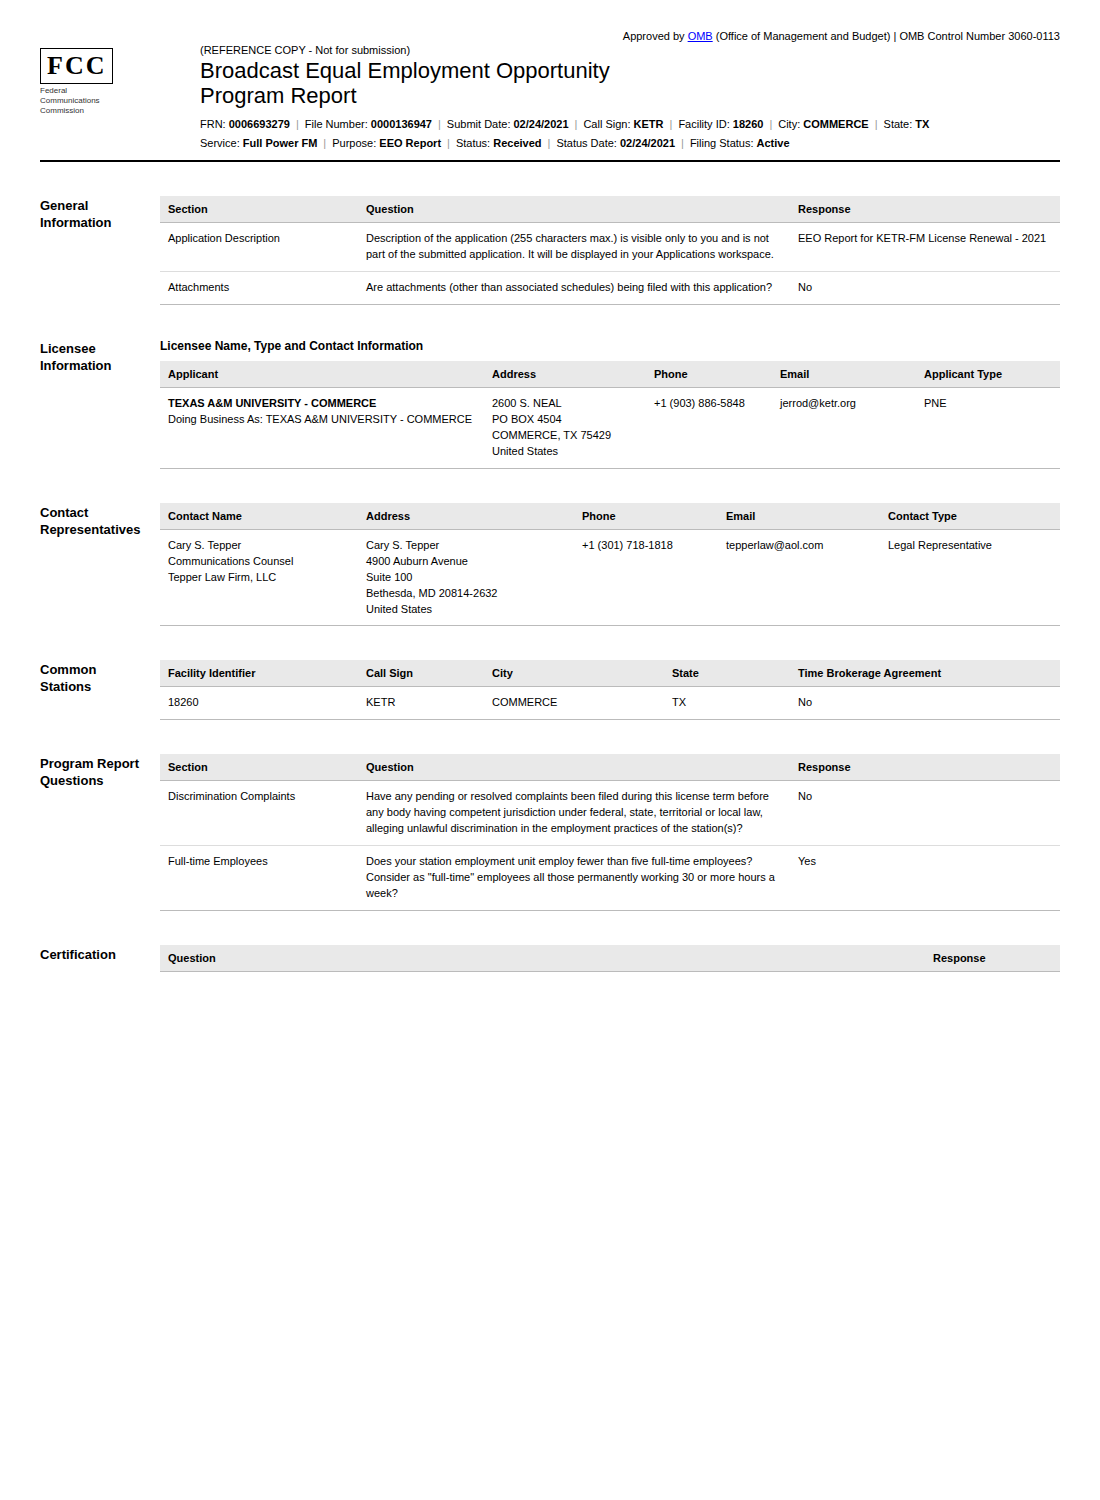Approved by OMB (Office of Management and Budget) | OMB Control Number 3060-0113
FCC
Federal
Communications
Commission
(REFERENCE COPY - Not for submission)
Broadcast Equal Employment Opportunity
Program Report
FRN: 0006693279|File Number: 0000136947|Submit Date: 02/24/2021|Call Sign: KETR|Facility ID: 18260|City: COMMERCE|State: TX
Service: Full Power FM|Purpose: EEO Report|Status: Received|Status Date: 02/24/2021|Filing Status: Active
General
Information
| Section | Question | Response |
| --- | --- | --- |
| Application Description | Description of the application (255 characters max.) is visible only to you and is not part of the submitted application. It will be displayed in your Applications workspace. | EEO Report for KETR-FM License Renewal - 2021 |
| Attachments | Are attachments (other than associated schedules) being filed with this application? | No |
Licensee
Information
Licensee Name, Type and Contact Information
| Applicant | Address | Phone | Email | Applicant Type |
| --- | --- | --- | --- | --- |
| TEXAS A&M UNIVERSITY - COMMERCE Doing Business As: TEXAS A&M UNIVERSITY - COMMERCE | 2600 S. NEAL PO BOX 4504 COMMERCE, TX 75429 United States | +1 (903) 886-5848 | jerrod@ketr.org | PNE |
Contact
Representatives
| Contact Name | Address | Phone | Email | Contact Type |
| --- | --- | --- | --- | --- |
| Cary S. Tepper Communications Counsel Tepper Law Firm, LLC | Cary S. Tepper 4900 Auburn Avenue Suite 100 Bethesda, MD 20814-2632 United States | +1 (301) 718-1818 | tepperlaw@aol.com | Legal Representative |
Common
Stations
| Facility Identifier | Call Sign | City | State | Time Brokerage Agreement |
| --- | --- | --- | --- | --- |
| 18260 | KETR | COMMERCE | TX | No |
Program Report
Questions
| Section | Question | Response |
| --- | --- | --- |
| Discrimination Complaints | Have any pending or resolved complaints been filed during this license term before any body having competent jurisdiction under federal, state, territorial or local law, alleging unlawful discrimination in the employment practices of the station(s)? | No |
| Full-time Employees | Does your station employment unit employ fewer than five full-time employees? Consider as "full-time" employees all those permanently working 30 or more hours a week? | Yes |
Certification
| Question | Response |
| --- | --- |